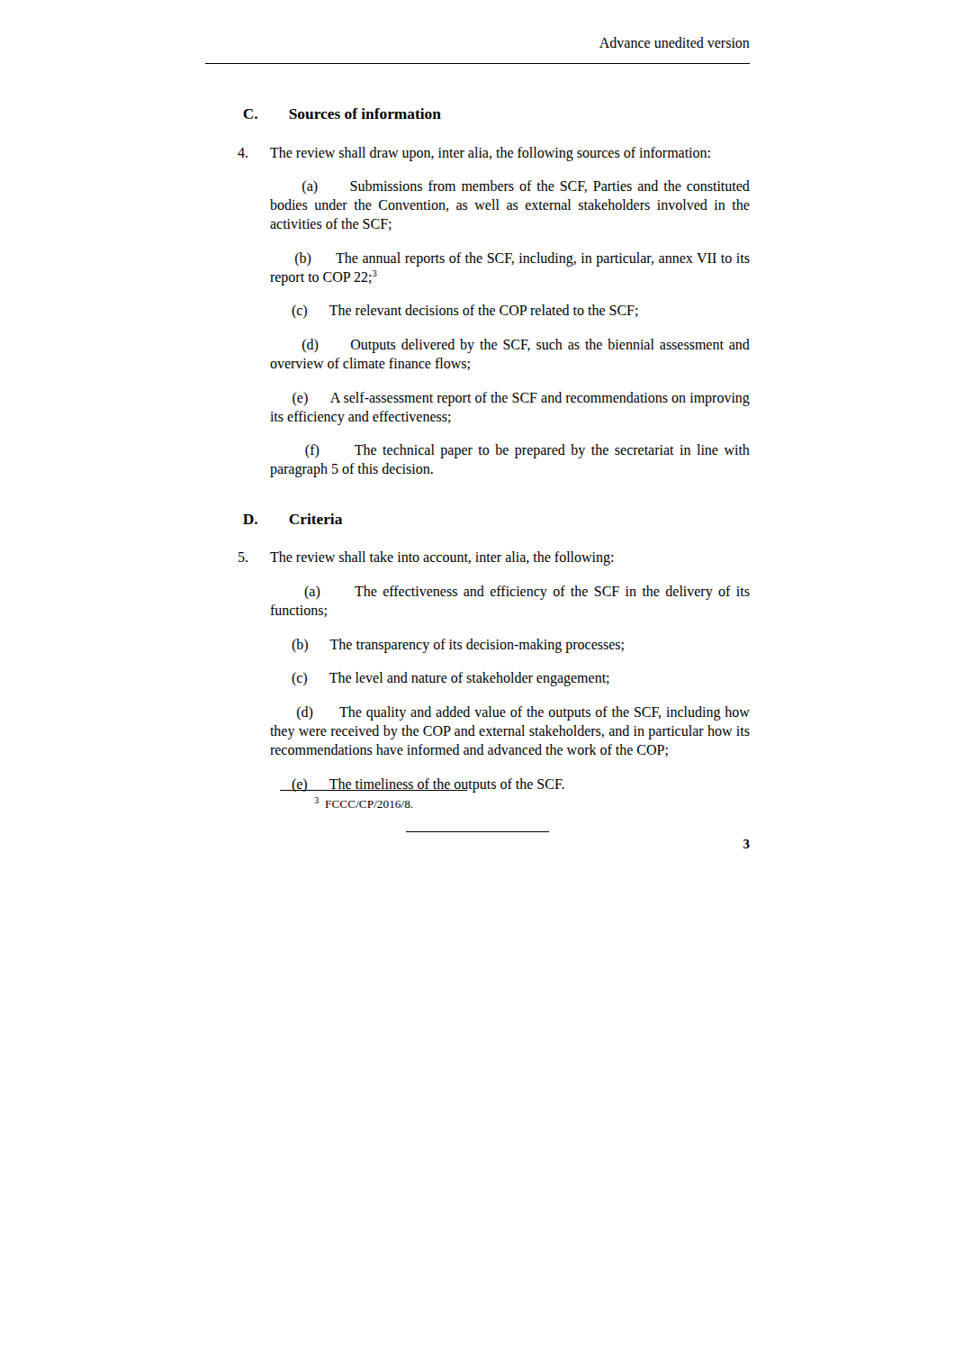Advance unedited version
C. Sources of information
4. The review shall draw upon, inter alia, the following sources of information:
(a) Submissions from members of the SCF, Parties and the constituted bodies under the Convention, as well as external stakeholders involved in the activities of the SCF;
(b) The annual reports of the SCF, including, in particular, annex VII to its report to COP 22;3
(c) The relevant decisions of the COP related to the SCF;
(d) Outputs delivered by the SCF, such as the biennial assessment and overview of climate finance flows;
(e) A self-assessment report of the SCF and recommendations on improving its efficiency and effectiveness;
(f) The technical paper to be prepared by the secretariat in line with paragraph 5 of this decision.
D. Criteria
5. The review shall take into account, inter alia, the following:
(a) The effectiveness and efficiency of the SCF in the delivery of its functions;
(b) The transparency of its decision-making processes;
(c) The level and nature of stakeholder engagement;
(d) The quality and added value of the outputs of the SCF, including how they were received by the COP and external stakeholders, and in particular how its recommendations have informed and advanced the work of the COP;
(e) The timeliness of the outputs of the SCF.
3 FCCC/CP/2016/8.
3